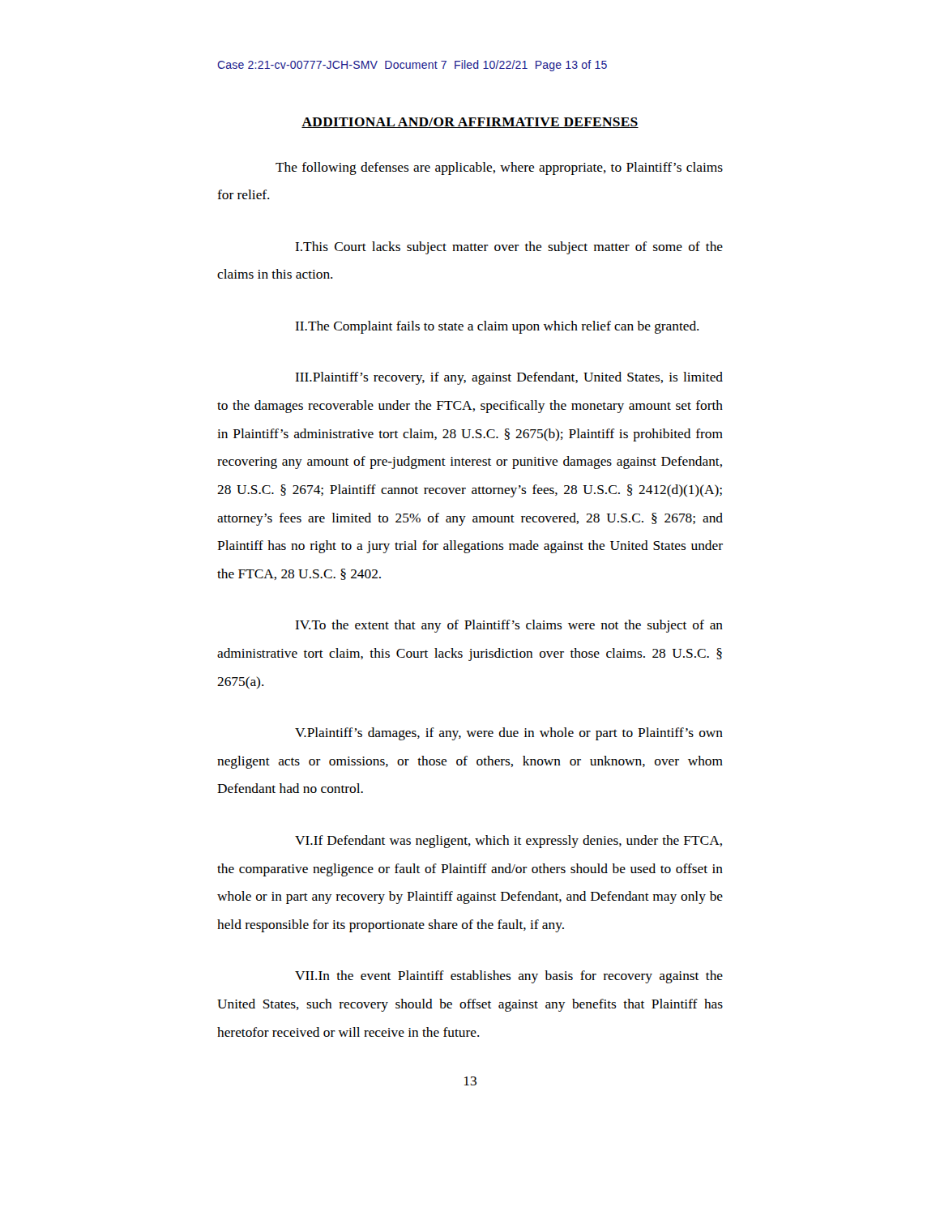Case 2:21-cv-00777-JCH-SMV Document 7 Filed 10/22/21 Page 13 of 15
ADDITIONAL AND/OR AFFIRMATIVE DEFENSES
The following defenses are applicable, where appropriate, to Plaintiff’s claims for relief.
I. This Court lacks subject matter over the subject matter of some of the claims in this action.
II. The Complaint fails to state a claim upon which relief can be granted.
III. Plaintiff’s recovery, if any, against Defendant, United States, is limited to the damages recoverable under the FTCA, specifically the monetary amount set forth in Plaintiff’s administrative tort claim, 28 U.S.C. § 2675(b); Plaintiff is prohibited from recovering any amount of pre-judgment interest or punitive damages against Defendant, 28 U.S.C. § 2674; Plaintiff cannot recover attorney’s fees, 28 U.S.C. § 2412(d)(1)(A); attorney’s fees are limited to 25% of any amount recovered, 28 U.S.C. § 2678; and Plaintiff has no right to a jury trial for allegations made against the United States under the FTCA, 28 U.S.C. § 2402.
IV. To the extent that any of Plaintiff’s claims were not the subject of an administrative tort claim, this Court lacks jurisdiction over those claims. 28 U.S.C. § 2675(a).
V. Plaintiff’s damages, if any, were due in whole or part to Plaintiff’s own negligent acts or omissions, or those of others, known or unknown, over whom Defendant had no control.
VI. If Defendant was negligent, which it expressly denies, under the FTCA, the comparative negligence or fault of Plaintiff and/or others should be used to offset in whole or in part any recovery by Plaintiff against Defendant, and Defendant may only be held responsible for its proportionate share of the fault, if any.
VII. In the event Plaintiff establishes any basis for recovery against the United States, such recovery should be offset against any benefits that Plaintiff has heretofor received or will receive in the future.
13